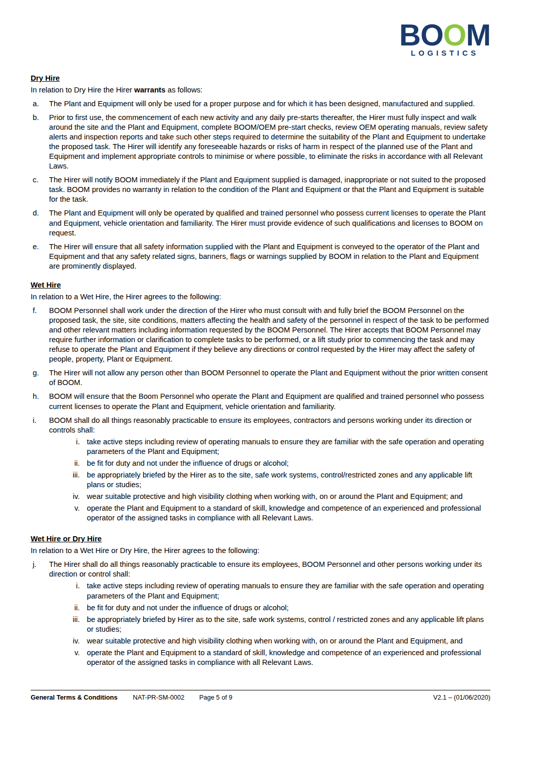BOOM
LOGISTICS
Dry Hire
In relation to Dry Hire the Hirer warrants as follows:
a. The Plant and Equipment will only be used for a proper purpose and for which it has been designed, manufactured and supplied.
b. Prior to first use, the commencement of each new activity and any daily pre-starts thereafter, the Hirer must fully inspect and walk around the site and the Plant and Equipment, complete BOOM/OEM pre-start checks, review OEM operating manuals, review safety alerts and inspection reports and take such other steps required to determine the suitability of the Plant and Equipment to undertake the proposed task. The Hirer will identify any foreseeable hazards or risks of harm in respect of the planned use of the Plant and Equipment and implement appropriate controls to minimise or where possible, to eliminate the risks in accordance with all Relevant Laws.
c. The Hirer will notify BOOM immediately if the Plant and Equipment supplied is damaged, inappropriate or not suited to the proposed task. BOOM provides no warranty in relation to the condition of the Plant and Equipment or that the Plant and Equipment is suitable for the task.
d. The Plant and Equipment will only be operated by qualified and trained personnel who possess current licenses to operate the Plant and Equipment, vehicle orientation and familiarity. The Hirer must provide evidence of such qualifications and licenses to BOOM on request.
e. The Hirer will ensure that all safety information supplied with the Plant and Equipment is conveyed to the operator of the Plant and Equipment and that any safety related signs, banners, flags or warnings supplied by BOOM in relation to the Plant and Equipment are prominently displayed.
Wet Hire
In relation to a Wet Hire, the Hirer agrees to the following:
f. BOOM Personnel shall work under the direction of the Hirer who must consult with and fully brief the BOOM Personnel on the proposed task, the site, site conditions, matters affecting the health and safety of the personnel in respect of the task to be performed and other relevant matters including information requested by the BOOM Personnel. The Hirer accepts that BOOM Personnel may require further information or clarification to complete tasks to be performed, or a lift study prior to commencing the task and may refuse to operate the Plant and Equipment if they believe any directions or control requested by the Hirer may affect the safety of people, property, Plant or Equipment.
g. The Hirer will not allow any person other than BOOM Personnel to operate the Plant and Equipment without the prior written consent of BOOM.
h. BOOM will ensure that the Boom Personnel who operate the Plant and Equipment are qualified and trained personnel who possess current licenses to operate the Plant and Equipment, vehicle orientation and familiarity.
i. BOOM shall do all things reasonably practicable to ensure its employees, contractors and persons working under its direction or controls shall:
i. take active steps including review of operating manuals to ensure they are familiar with the safe operation and operating parameters of the Plant and Equipment;
ii. be fit for duty and not under the influence of drugs or alcohol;
iii. be appropriately briefed by the Hirer as to the site, safe work systems, control/restricted zones and any applicable lift plans or studies;
iv. wear suitable protective and high visibility clothing when working with, on or around the Plant and Equipment; and
v. operate the Plant and Equipment to a standard of skill, knowledge and competence of an experienced and professional operator of the assigned tasks in compliance with all Relevant Laws.
Wet Hire or Dry Hire
In relation to a Wet Hire or Dry Hire, the Hirer agrees to the following:
j. The Hirer shall do all things reasonably practicable to ensure its employees, BOOM Personnel and other persons working under its direction or control shall:
i. take active steps including review of operating manuals to ensure they are familiar with the safe operation and operating parameters of the Plant and Equipment;
ii. be fit for duty and not under the influence of drugs or alcohol;
iii. be appropriately briefed by Hirer as to the site, safe work systems, control / restricted zones and any applicable lift plans or studies;
iv. wear suitable protective and high visibility clothing when working with, on or around the Plant and Equipment, and
v. operate the Plant and Equipment to a standard of skill, knowledge and competence of an experienced and professional operator of the assigned tasks in compliance with all Relevant Laws.
General Terms & Conditions
NAT-PR-SM-0002
Page 5 of 9
V2.1 – (01/06/2020)